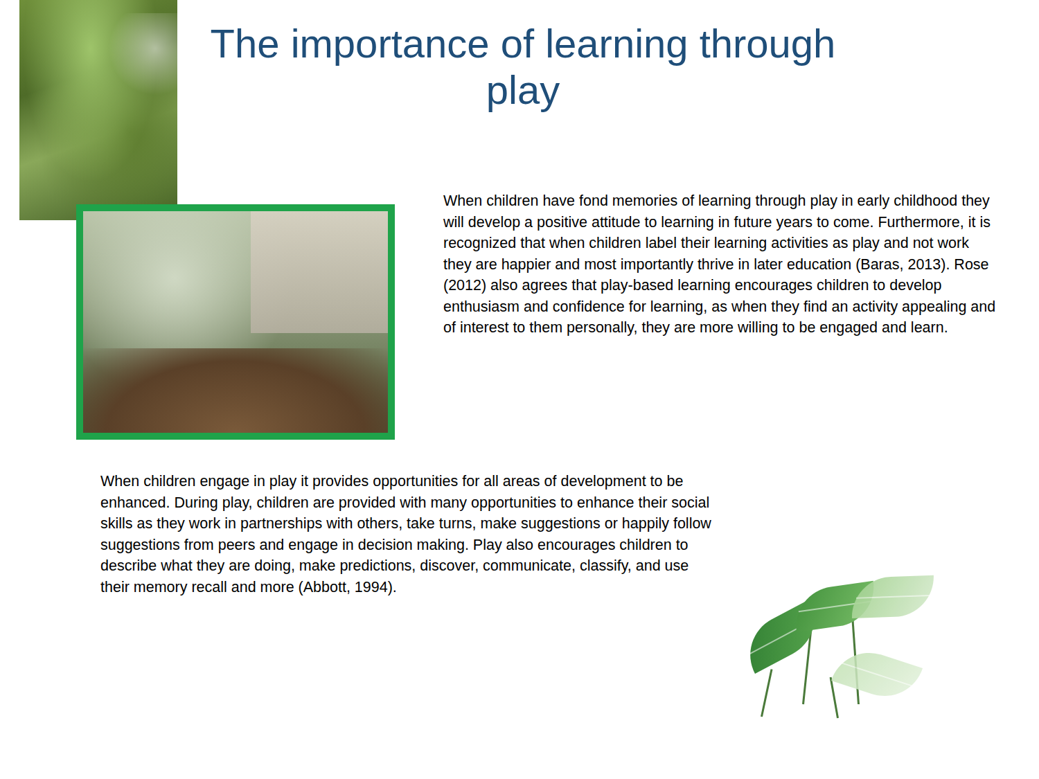The importance of learning through play
When children have fond memories of learning through play in early childhood they will develop a positive attitude to learning in future years to come. Furthermore, it is recognized that when children label their learning activities as play and not work they are happier and most importantly thrive in later education (Baras, 2013). Rose (2012) also agrees that play-based learning encourages children to develop enthusiasm and confidence for learning, as when they find an activity appealing and of interest to them personally, they are more willing to be engaged and learn.
When children engage in play it provides opportunities for all areas of development to be enhanced. During play, children are provided with many opportunities to enhance their social skills as they work in partnerships with others, take turns, make suggestions or happily follow suggestions from peers and engage in decision making. Play also encourages children to describe what they are doing, make predictions, discover, communicate, classify, and use their memory recall and more (Abbott, 1994).